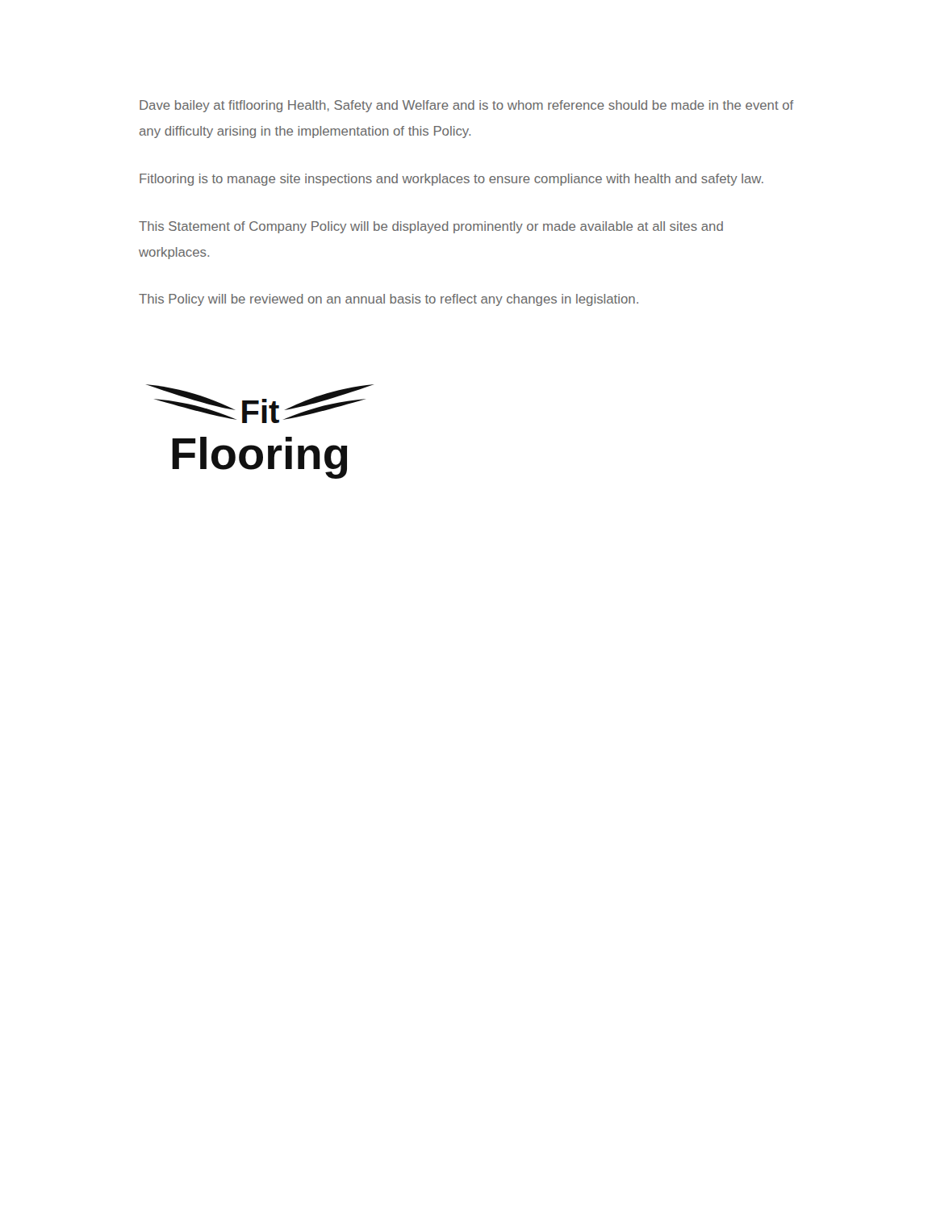Dave bailey at fitflooring Health, Safety and Welfare and is to whom reference should be made in the event of any difficulty arising in the implementation of this Policy.
Fitlooring is to manage site inspections and workplaces to ensure compliance with health and safety law.
This Statement of Company Policy will be displayed prominently or made available at all sites and workplaces.
This Policy will be reviewed on an annual basis to reflect any changes in legislation.